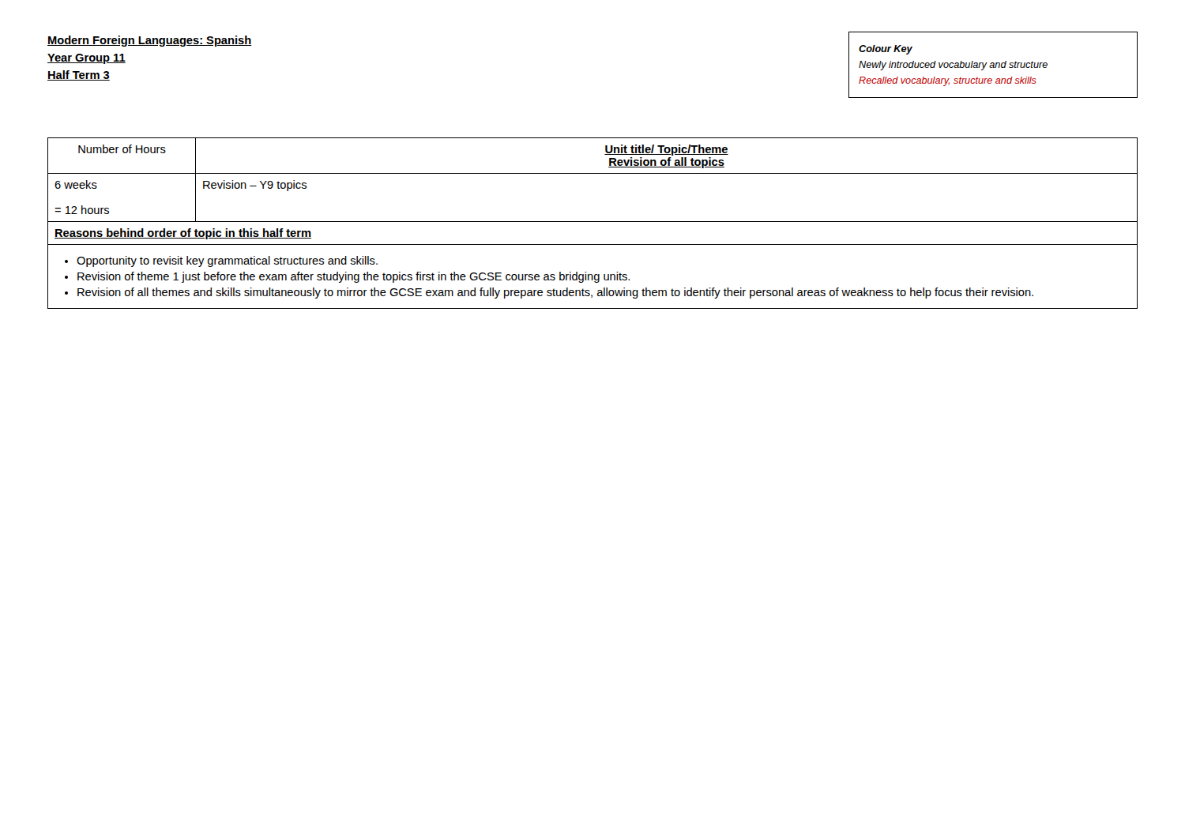Colour Key
Newly introduced vocabulary and structure
Recalled vocabulary, structure and skills
Modern Foreign Languages: Spanish
Year Group 11
Half Term 3
| Number of Hours | Unit title/ Topic/Theme Revision of all topics |
| 6 weeks = 12 hours | Revision – Y9 topics |
| Reasons behind order of topic in this half term |
| Opportunity to revisit key grammatical structures and skills. Revision of theme 1 just before the exam after studying the topics first in the GCSE course as bridging units. Revision of all themes and skills simultaneously to mirror the GCSE exam and fully prepare students, allowing them to identify their personal areas of weakness to help focus their revision. |